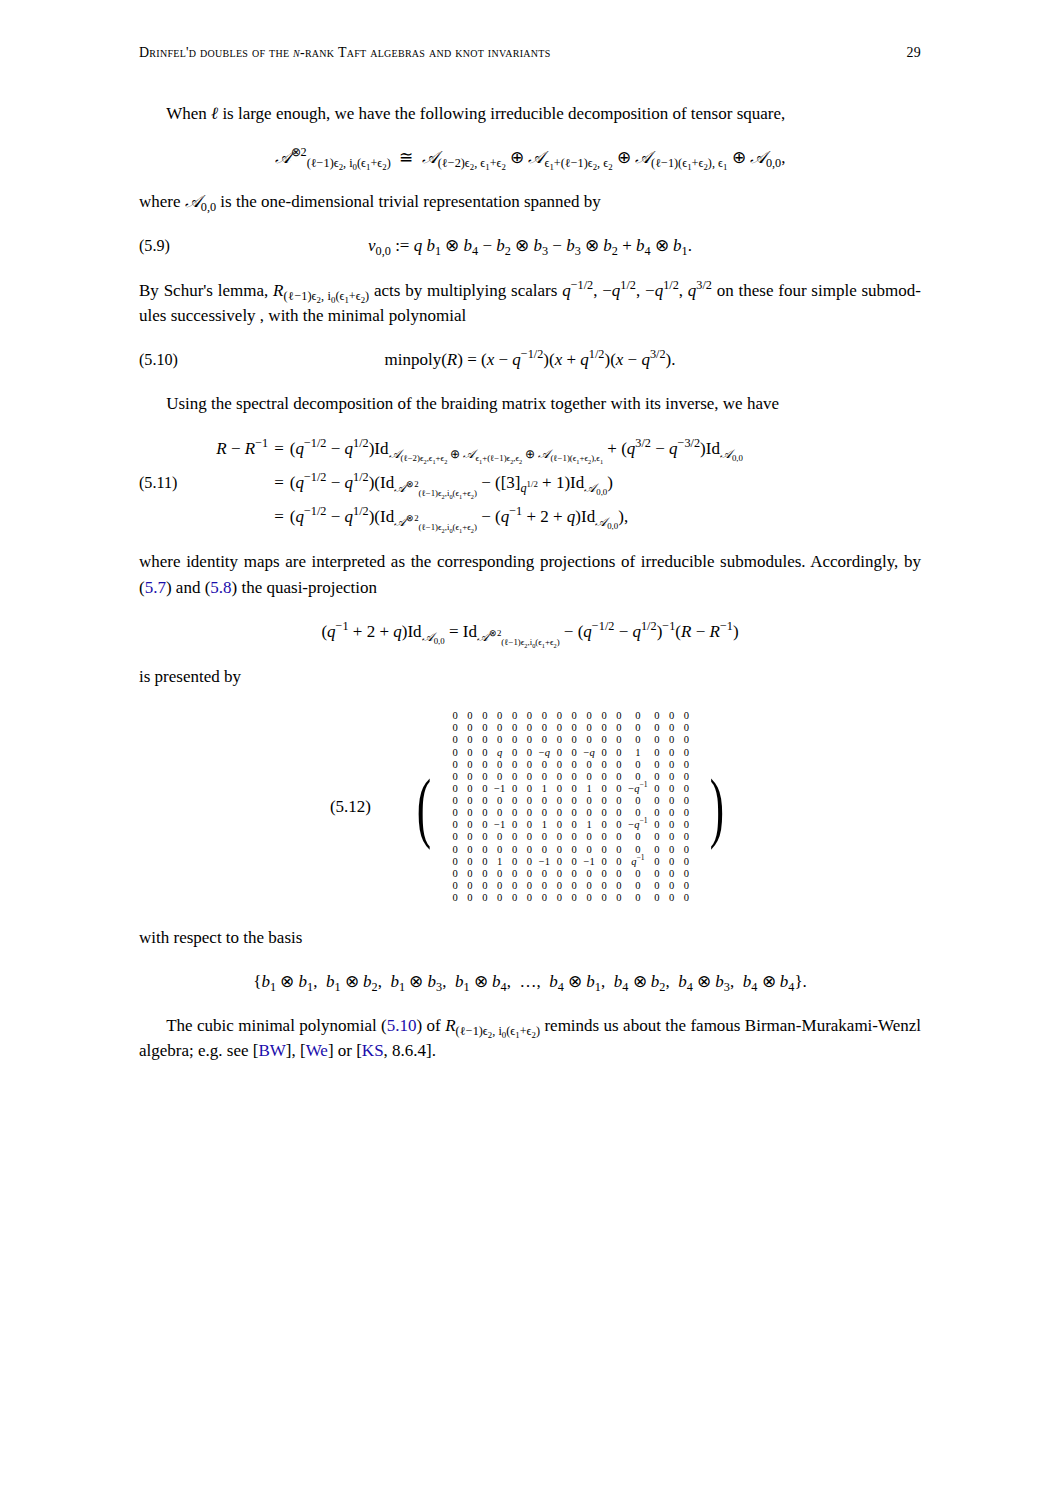Drinfel'd doubles of the n-rank Taft algebras and knot invariants 29
When ℓ is large enough, we have the following irreducible decomposition of tensor square,
𝒜⊗2(ℓ−1)ϵ2, i0(ϵ1+ϵ2) ≅ 𝒜(ℓ−2)ϵ2, ϵ1+ϵ2 ⊕ 𝒜ϵ1+(ℓ−1)ϵ2, ϵ2 ⊕ 𝒜(ℓ−1)(ϵ1+ϵ2), ϵ1 ⊕ 𝒜0,0,
where 𝒜0,0 is the one-dimensional trivial representation spanned by
(5.9)
v0,0 := q b1 ⊗ b4 − b2 ⊗ b3 − b3 ⊗ b2 + b4 ⊗ b1.
By Schur's lemma, R(ℓ−1)ϵ2, i0(ϵ1+ϵ2) acts by multiplying scalars q−1/2, −q1/2, −q1/2, q3/2 on these four simple submodules successively , with the minimal polynomial
(5.10)
minpoly(R) = (x − q−1/2)(x + q1/2)(x − q3/2).
Using the spectral decomposition of the braiding matrix together with its inverse, we have
R − R−1
=
(q−1/2 − q1/2)Id𝒜(ℓ−2)ϵ2,ϵ1+ϵ2 ⊕ 𝒜ϵ1+(ℓ−1)ϵ2,ϵ2 ⊕ 𝒜(ℓ−1)(ϵ1+ϵ2),ϵ1 + (q3/2 − q−3/2)Id𝒜0,0
(5.11)
=
(q−1/2 − q1/2)(Id𝒜⊗2(ℓ−1)ϵ2,i0(ϵ1+ϵ2) − ([3]q1/2 + 1)Id𝒜0,0)
=
(q−1/2 − q1/2)(Id𝒜⊗2(ℓ−1)ϵ2,i0(ϵ1+ϵ2) − (q−1 + 2 + q)Id𝒜0,0),
where identity maps are interpreted as the corresponding projections of irreducible submodules. Accordingly, by (5.7) and (5.8) the quasi-projection
(q−1 + 2 + q)Id𝒜0,0 = Id𝒜⊗2(ℓ−1)ϵ2,i0(ϵ1+ϵ2) − (q−1/2 − q1/2)−1(R − R−1)
is presented by
(5.12)
(
| 0 | 0 | 0 | 0 | 0 | 0 | 0 | 0 | 0 | 0 | 0 | 0 | 0 | 0 | 0 | 0 |
| 0 | 0 | 0 | 0 | 0 | 0 | 0 | 0 | 0 | 0 | 0 | 0 | 0 | 0 | 0 | 0 |
| 0 | 0 | 0 | 0 | 0 | 0 | 0 | 0 | 0 | 0 | 0 | 0 | 0 | 0 | 0 | 0 |
| 0 | 0 | 0 | q | 0 | 0 | − q | 0 | 0 | − q | 0 | 0 | 1 | 0 | 0 | 0 |
| 0 | 0 | 0 | 0 | 0 | 0 | 0 | 0 | 0 | 0 | 0 | 0 | 0 | 0 | 0 | 0 |
| 0 | 0 | 0 | 0 | 0 | 0 | 0 | 0 | 0 | 0 | 0 | 0 | 0 | 0 | 0 | 0 |
| 0 | 0 | 0 | −1 | 0 | 0 | 1 | 0 | 0 | 1 | 0 | 0 | − q −1 | 0 | 0 | 0 |
| 0 | 0 | 0 | 0 | 0 | 0 | 0 | 0 | 0 | 0 | 0 | 0 | 0 | 0 | 0 | 0 |
| 0 | 0 | 0 | 0 | 0 | 0 | 0 | 0 | 0 | 0 | 0 | 0 | 0 | 0 | 0 | 0 |
| 0 | 0 | 0 | −1 | 0 | 0 | 1 | 0 | 0 | 1 | 0 | 0 | − q −1 | 0 | 0 | 0 |
| 0 | 0 | 0 | 0 | 0 | 0 | 0 | 0 | 0 | 0 | 0 | 0 | 0 | 0 | 0 | 0 |
| 0 | 0 | 0 | 0 | 0 | 0 | 0 | 0 | 0 | 0 | 0 | 0 | 0 | 0 | 0 | 0 |
| 0 | 0 | 0 | 1 | 0 | 0 | −1 | 0 | 0 | −1 | 0 | 0 | q −1 | 0 | 0 | 0 |
| 0 | 0 | 0 | 0 | 0 | 0 | 0 | 0 | 0 | 0 | 0 | 0 | 0 | 0 | 0 | 0 |
| 0 | 0 | 0 | 0 | 0 | 0 | 0 | 0 | 0 | 0 | 0 | 0 | 0 | 0 | 0 | 0 |
| 0 | 0 | 0 | 0 | 0 | 0 | 0 | 0 | 0 | 0 | 0 | 0 | 0 | 0 | 0 | 0 |
)
with respect to the basis
{b1 ⊗ b1, b1 ⊗ b2, b1 ⊗ b3, b1 ⊗ b4, …, b4 ⊗ b1, b4 ⊗ b2, b4 ⊗ b3, b4 ⊗ b4}.
The cubic minimal polynomial (5.10) of R(ℓ−1)ϵ2, i0(ϵ1+ϵ2) reminds us about the famous Birman-Murakami-Wenzl algebra; e.g. see [BW], [We] or [KS, 8.6.4].